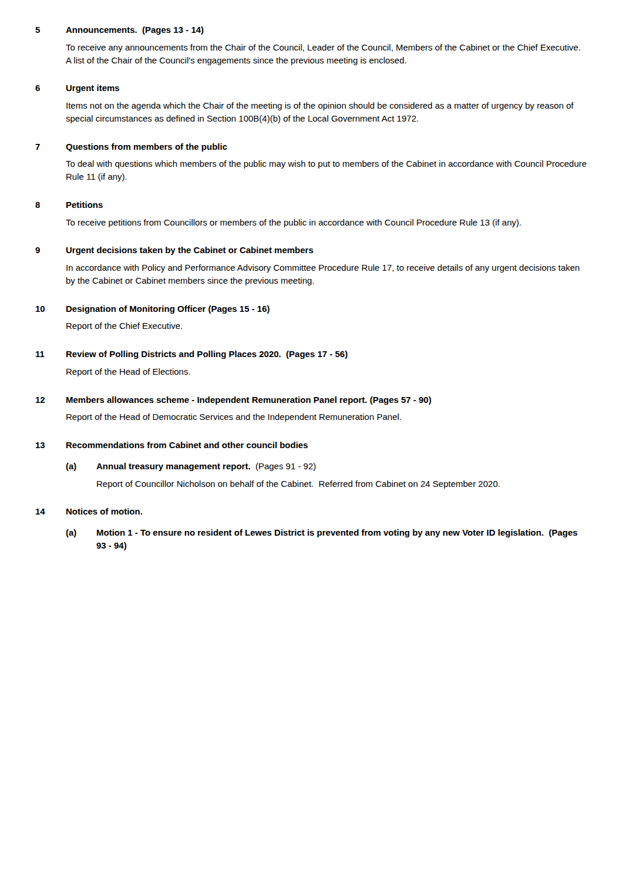5 Announcements. (Pages 13 - 14)
To receive any announcements from the Chair of the Council, Leader of the Council, Members of the Cabinet or the Chief Executive. A list of the Chair of the Council's engagements since the previous meeting is enclosed.
6 Urgent items
Items not on the agenda which the Chair of the meeting is of the opinion should be considered as a matter of urgency by reason of special circumstances as defined in Section 100B(4)(b) of the Local Government Act 1972.
7 Questions from members of the public
To deal with questions which members of the public may wish to put to members of the Cabinet in accordance with Council Procedure Rule 11 (if any).
8 Petitions
To receive petitions from Councillors or members of the public in accordance with Council Procedure Rule 13 (if any).
9 Urgent decisions taken by the Cabinet or Cabinet members
In accordance with Policy and Performance Advisory Committee Procedure Rule 17, to receive details of any urgent decisions taken by the Cabinet or Cabinet members since the previous meeting.
10 Designation of Monitoring Officer (Pages 15 - 16)
Report of the Chief Executive.
11 Review of Polling Districts and Polling Places 2020. (Pages 17 - 56)
Report of the Head of Elections.
12 Members allowances scheme - Independent Remuneration Panel report. (Pages 57 - 90)
Report of the Head of Democratic Services and the Independent Remuneration Panel.
13 Recommendations from Cabinet and other council bodies
(a) Annual treasury management report. (Pages 91 - 92)
Report of Councillor Nicholson on behalf of the Cabinet. Referred from Cabinet on 24 September 2020.
14 Notices of motion.
(a) Motion 1 - To ensure no resident of Lewes District is prevented from voting by any new Voter ID legislation. (Pages 93 - 94)